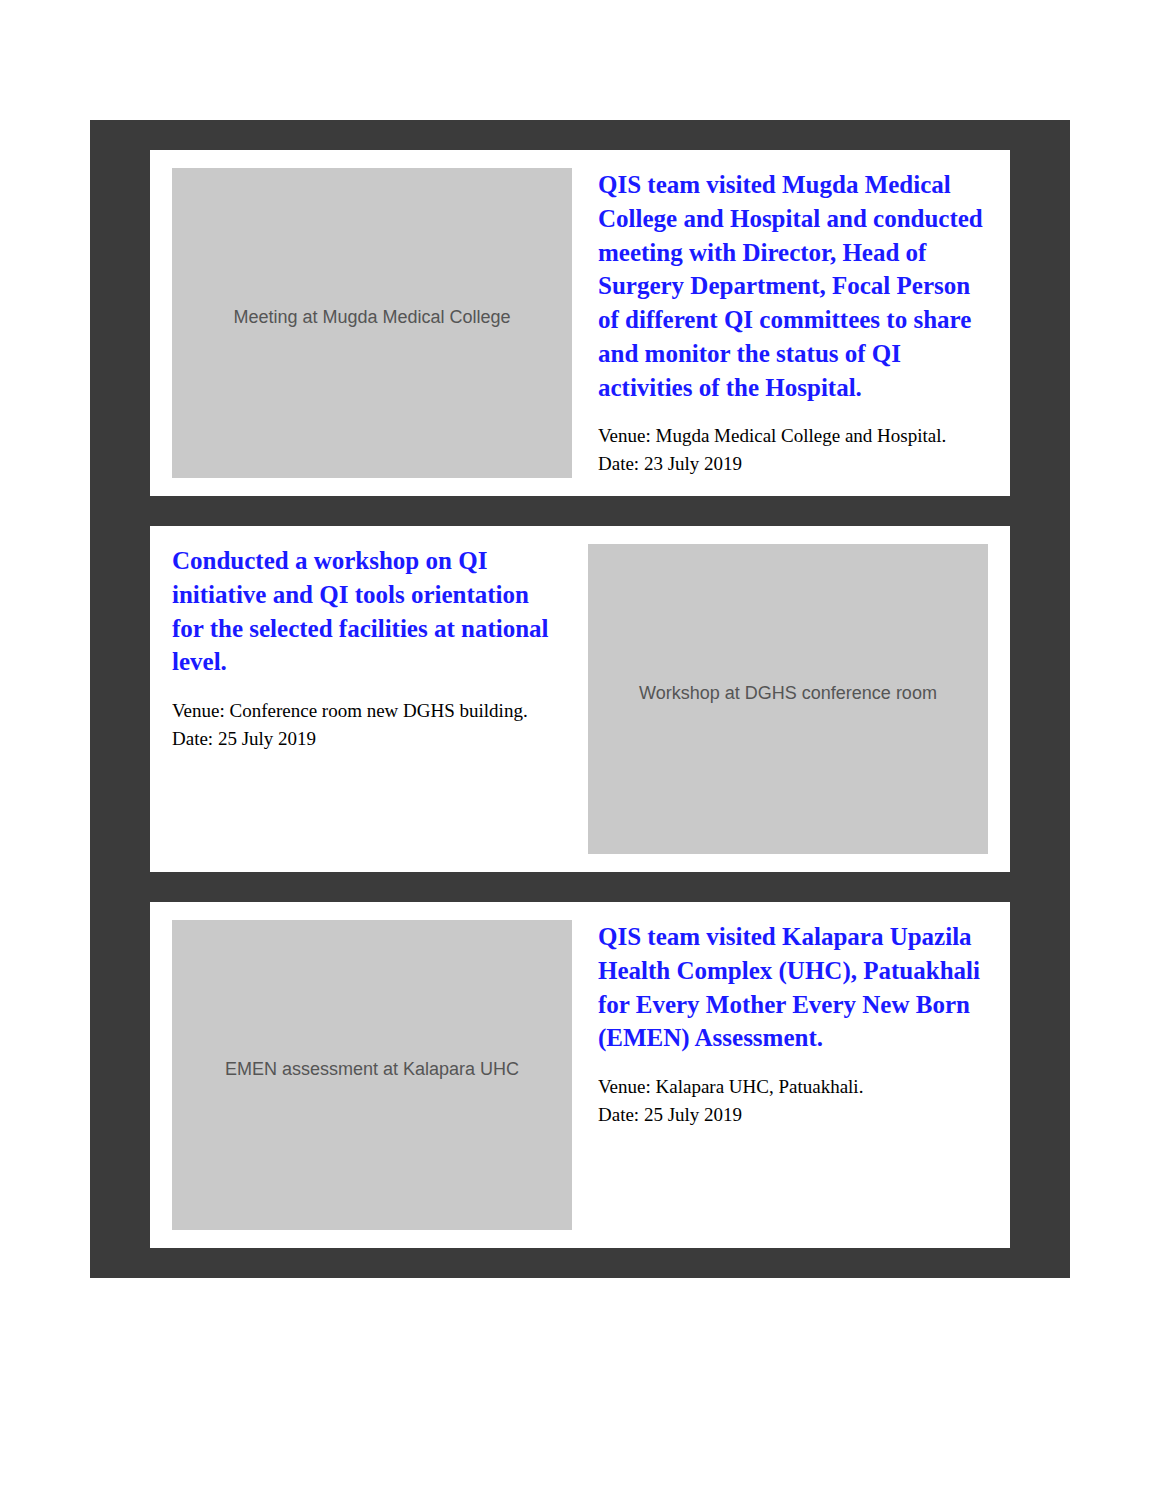QIS team visited Mugda Medical College and Hospital and conducted meeting with Director, Head of Surgery Department, Focal Person of different QI committees to share and monitor the status of QI activities of the Hospital.
Venue: Mugda Medical College and Hospital.
Date: 23 July 2019
Conducted a workshop on QI initiative and QI tools orientation for the selected facilities at national level.
Venue: Conference room new DGHS building.
Date: 25 July 2019
QIS team visited Kalapara Upazila Health Complex (UHC), Patuakhali for Every Mother Every New Born (EMEN) Assessment.
Venue: Kalapara UHC, Patuakhali.
Date: 25 July 2019